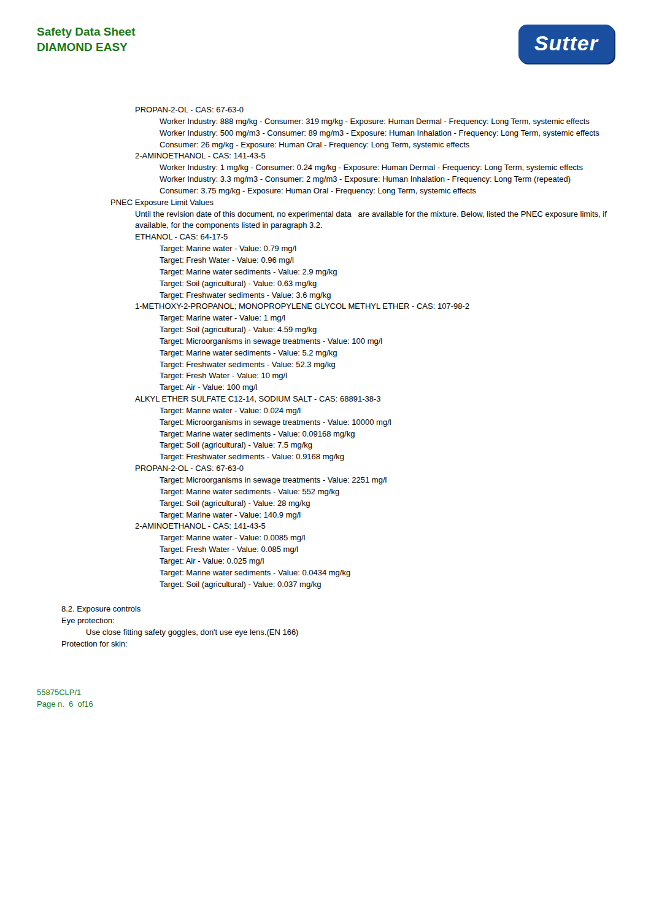Safety Data Sheet
DIAMOND EASY
Sutter
PROPAN-2-OL - CAS: 67-63-0
Worker Industry: 888 mg/kg - Consumer: 319 mg/kg - Exposure: Human Dermal - Frequency: Long Term, systemic effects
Worker Industry: 500 mg/m3 - Consumer: 89 mg/m3 - Exposure: Human Inhalation - Frequency: Long Term, systemic effects
Consumer: 26 mg/kg - Exposure: Human Oral - Frequency: Long Term, systemic effects
2-AMINOETHANOL - CAS: 141-43-5
Worker Industry: 1 mg/kg - Consumer: 0.24 mg/kg - Exposure: Human Dermal - Frequency: Long Term, systemic effects
Worker Industry: 3.3 mg/m3 - Consumer: 2 mg/m3 - Exposure: Human Inhalation - Frequency: Long Term (repeated)
Consumer: 3.75 mg/kg - Exposure: Human Oral - Frequency: Long Term, systemic effects
PNEC Exposure Limit Values
Until the revision date of this document, no experimental data are available for the mixture. Below, listed the PNEC exposure limits, if available, for the components listed in paragraph 3.2.
ETHANOL - CAS: 64-17-5
Target: Marine water - Value: 0.79 mg/l
Target: Fresh Water - Value: 0.96 mg/l
Target: Marine water sediments - Value: 2.9 mg/kg
Target: Soil (agricultural) - Value: 0.63 mg/kg
Target: Freshwater sediments - Value: 3.6 mg/kg
1-METHOXY-2-PROPANOL; MONOPROPYLENE GLYCOL METHYL ETHER - CAS: 107-98-2
Target: Marine water - Value: 1 mg/l
Target: Soil (agricultural) - Value: 4.59 mg/kg
Target: Microorganisms in sewage treatments - Value: 100 mg/l
Target: Marine water sediments - Value: 5.2 mg/kg
Target: Freshwater sediments - Value: 52.3 mg/kg
Target: Fresh Water - Value: 10 mg/l
Target: Air - Value: 100 mg/l
ALKYL ETHER SULFATE C12-14, SODIUM SALT - CAS: 68891-38-3
Target: Marine water - Value: 0.024 mg/l
Target: Microorganisms in sewage treatments - Value: 10000 mg/l
Target: Marine water sediments - Value: 0.09168 mg/kg
Target: Soil (agricultural) - Value: 7.5 mg/kg
Target: Freshwater sediments - Value: 0.9168 mg/kg
PROPAN-2-OL - CAS: 67-63-0
Target: Microorganisms in sewage treatments - Value: 2251 mg/l
Target: Marine water sediments - Value: 552 mg/kg
Target: Soil (agricultural) - Value: 28 mg/kg
Target: Marine water - Value: 140.9 mg/l
2-AMINOETHANOL - CAS: 141-43-5
Target: Marine water - Value: 0.0085 mg/l
Target: Fresh Water - Value: 0.085 mg/l
Target: Air - Value: 0.025 mg/l
Target: Marine water sediments - Value: 0.0434 mg/kg
Target: Soil (agricultural) - Value: 0.037 mg/kg
8.2. Exposure controls
Eye protection:
Use close fitting safety goggles, don't use eye lens.(EN 166)
Protection for skin:
55875CLP/1
Page n. 6 of16